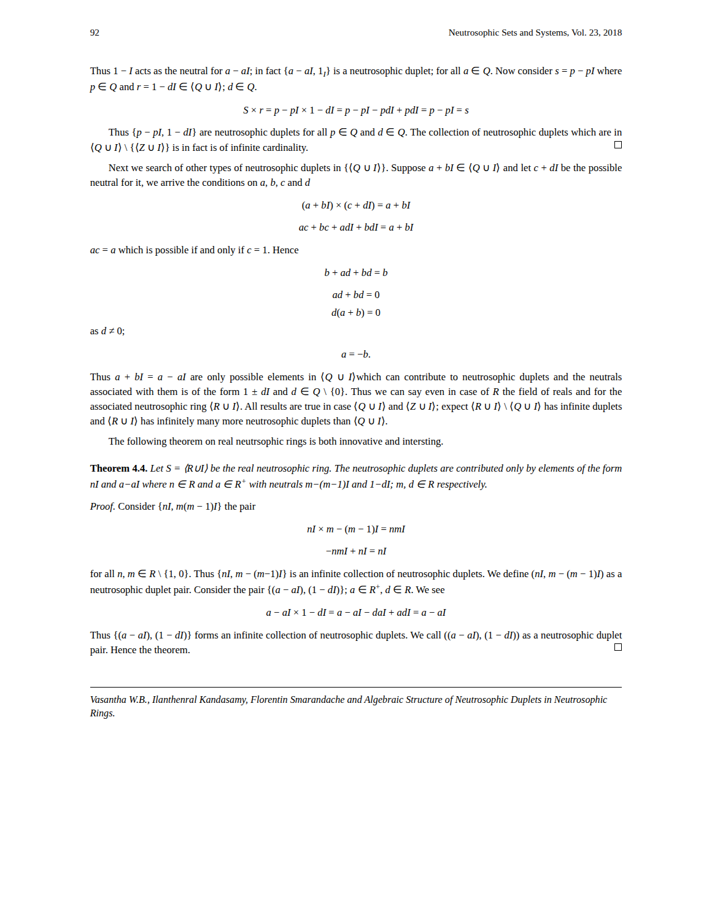92 Neutrosophic Sets and Systems, Vol. 23, 2018
Thus 1 − I acts as the neutral for a − aI; in fact {a − aI, 1I} is a neutrosophic duplet; for all a ∈ Q. Now consider s = p − pI where p ∈ Q and r = 1 − dI ∈ ⟨Q ∪ I⟩; d ∈ Q.
S × r = p − pI × 1 − dI = p − pI − pdI + pdI = p − pI = s
Thus {p − pI, 1 − dI} are neutrosophic duplets for all p ∈ Q and d ∈ Q. The collection of neutrosophic duplets which are in ⟨Q ∪ I⟩ \ {⟨Z ∪ I⟩} is in fact is of infinite cardinality.
Next we search of other types of neutrosophic duplets in {⟨Q ∪ I⟩}. Suppose a + bI ∈ ⟨Q ∪ I⟩ and let c + dI be the possible neutral for it, we arrive the conditions on a, b, c and d
(a + bI) × (c + dI) = a + bI
ac + bc + adI + bdI = a + bI
ac = a which is possible if and only if c = 1. Hence
b + ad + bd = b
ad + bd = 0
d(a + b) = 0
as d ≠ 0;
a = −b.
Thus a + bI = a − aI are only possible elements in ⟨Q ∪ I⟩which can contribute to neutrosophic duplets and the neutrals associated with them is of the form 1 ± dI and d ∈ Q \ {0}. Thus we can say even in case of R the field of reals and for the associated neutrosophic ring ⟨R ∪ I⟩. All results are true in case ⟨Q ∪ I⟩ and ⟨Z ∪ I⟩; expect ⟨R ∪ I⟩ \ ⟨Q ∪ I⟩ has infinite duplets and ⟨R ∪ I⟩ has infinitely many more neutrosophic duplets than ⟨Q ∪ I⟩.
The following theorem on real neutrsophic rings is both innovative and intersting.
Theorem 4.4. Let S = ⟨R∪I⟩ be the real neutrosophic ring. The neutrosophic duplets are contributed only by elements of the form nI and a−aI where n ∈ R and a ∈ R+ with neutrals m−(m−1)I and 1−dI; m, d ∈ R respectively.
Proof. Consider {nI, m(m − 1)I} the pair
nI × m − (m − 1)I = nmI
−nmI + nI = nI
for all n, m ∈ R \ {1, 0}. Thus {nI, m − (m−1)I} is an infinite collection of neutrosophic duplets. We define (nI, m − (m − 1)I) as a neutrosophic duplet pair. Consider the pair {(a − aI), (1 − dI)}; a ∈ R+, d ∈ R. We see
a − aI × 1 − dI = a − aI − daI + adI = a − aI
Thus {(a − aI), (1 − dI)} forms an infinite collection of neutrosophic duplets. We call ((a − aI), (1 − dI)) as a neutrosophic duplet pair. Hence the theorem.
Vasantha W.B., Ilanthenral Kandasamy, Florentin Smarandache and Algebraic Structure of Neutrosophic Duplets in Neutrosophic Rings.